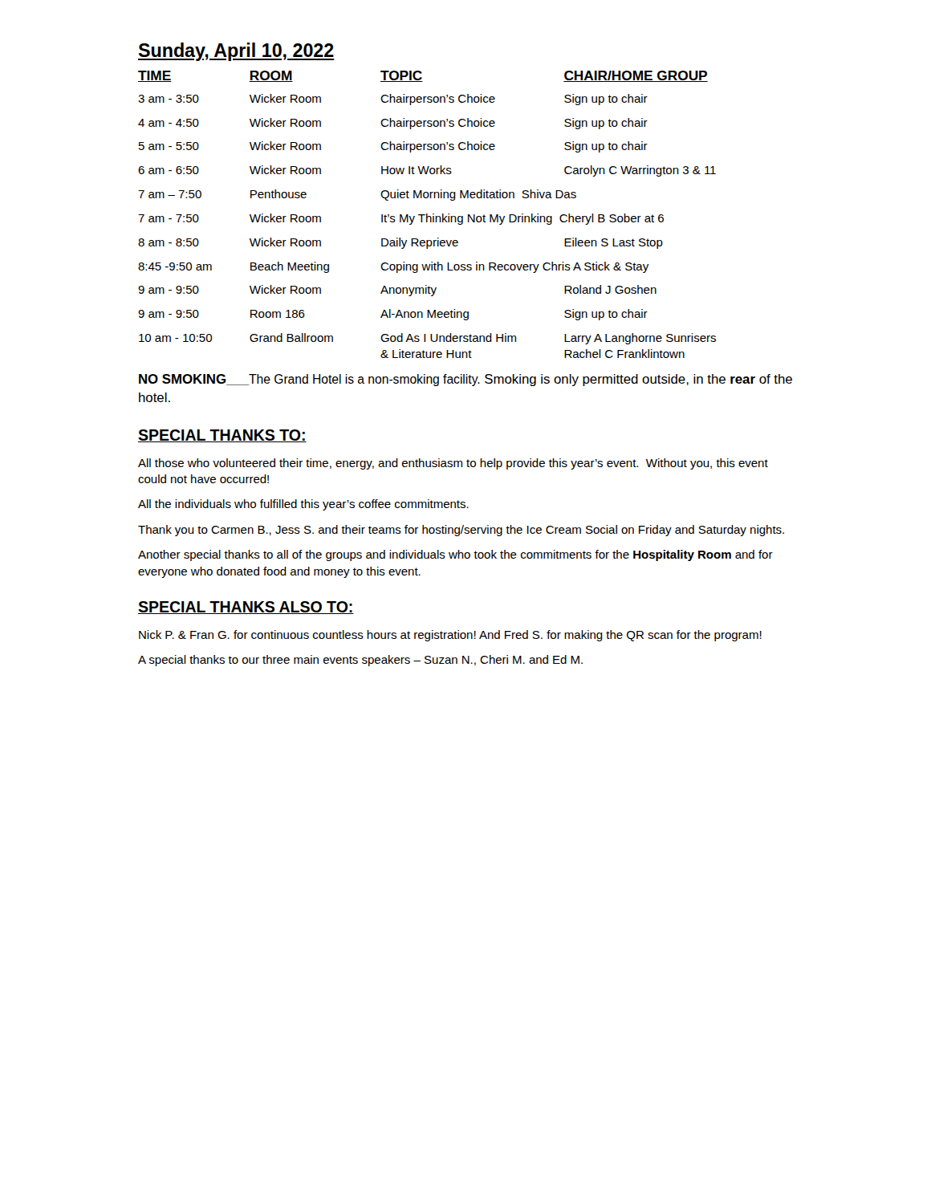Sunday, April 10, 2022
| TIME | ROOM | TOPIC | CHAIR/HOME GROUP |
| --- | --- | --- | --- |
| 3 am - 3:50 | Wicker Room | Chairperson’s Choice | Sign up to chair |
| 4 am - 4:50 | Wicker Room | Chairperson’s Choice | Sign up to chair |
| 5 am - 5:50 | Wicker Room | Chairperson’s Choice | Sign up to chair |
| 6 am - 6:50 | Wicker Room | How It Works | Carolyn C Warrington 3 & 11 |
| 7 am – 7:50 | Penthouse | Quiet Morning Meditation Shiva Das |
| 7 am - 7:50 | Wicker Room | It’s My Thinking Not My Drinking Cheryl B Sober at 6 |
| 8 am - 8:50 | Wicker Room | Daily Reprieve | Eileen S Last Stop |
| 8:45 -9:50 am | Beach Meeting | Coping with Loss in Recovery Chris A Stick & Stay |
| 9 am - 9:50 | Wicker Room | Anonymity | Roland J Goshen |
| 9 am - 9:50 | Room 186 | Al-Anon Meeting | Sign up to chair |
| 10 am - 10:50 | Grand Ballroom | God As I Understand Him & Literature Hunt | Larry A Langhorne Sunrisers Rachel C Franklintown |
NO SMOKING___The Grand Hotel is a non-smoking facility. Smoking is only permitted outside, in the rear of the hotel.
SPECIAL THANKS TO:
All those who volunteered their time, energy, and enthusiasm to help provide this year’s event. Without you, this event could not have occurred!
All the individuals who fulfilled this year’s coffee commitments.
Thank you to Carmen B., Jess S. and their teams for hosting/serving the Ice Cream Social on Friday and Saturday nights.
Another special thanks to all of the groups and individuals who took the commitments for the Hospitality Room and for everyone who donated food and money to this event.
SPECIAL THANKS ALSO TO:
Nick P. & Fran G. for continuous countless hours at registration! And Fred S. for making the QR scan for the program!
A special thanks to our three main events speakers – Suzan N., Cheri M. and Ed M.